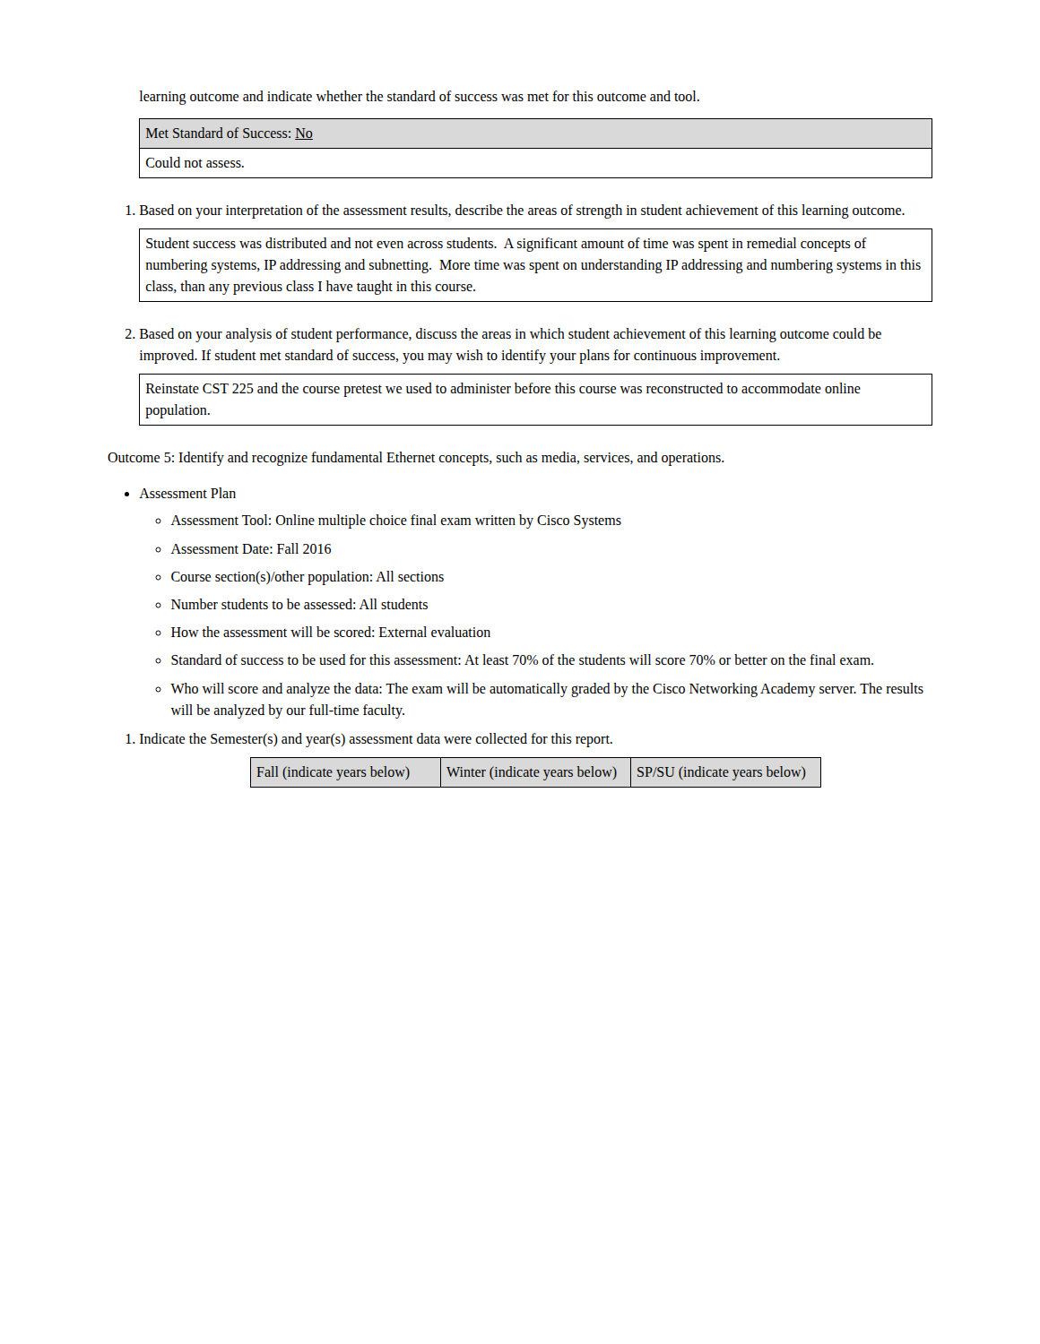learning outcome and indicate whether the standard of success was met for this outcome and tool.
| Met Standard of Success: No |
| Could not assess. |
Based on your interpretation of the assessment results, describe the areas of strength in student achievement of this learning outcome.
| Student success was distributed and not even across students. A significant amount of time was spent in remedial concepts of numbering systems, IP addressing and subnetting. More time was spent on understanding IP addressing and numbering systems in this class, than any previous class I have taught in this course. |
Based on your analysis of student performance, discuss the areas in which student achievement of this learning outcome could be improved. If student met standard of success, you may wish to identify your plans for continuous improvement.
| Reinstate CST 225 and the course pretest we used to administer before this course was reconstructed to accommodate online population. |
Outcome 5: Identify and recognize fundamental Ethernet concepts, such as media, services, and operations.
Assessment Plan
Assessment Tool: Online multiple choice final exam written by Cisco Systems
Assessment Date: Fall 2016
Course section(s)/other population: All sections
Number students to be assessed: All students
How the assessment will be scored: External evaluation
Standard of success to be used for this assessment: At least 70% of the students will score 70% or better on the final exam.
Who will score and analyze the data: The exam will be automatically graded by the Cisco Networking Academy server. The results will be analyzed by our full-time faculty.
Indicate the Semester(s) and year(s) assessment data were collected for this report.
| Fall (indicate years below) | Winter (indicate years below) | SP/SU (indicate years below) |